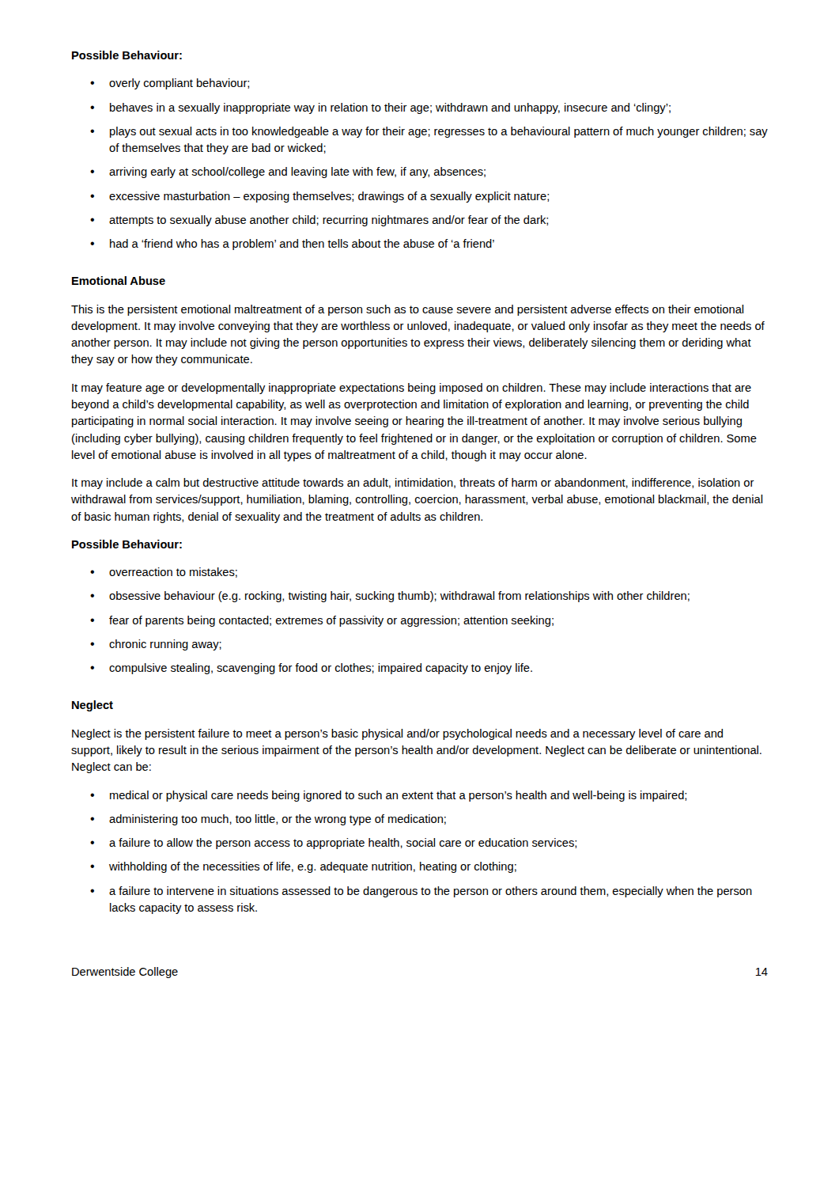Possible Behaviour:
overly compliant behaviour;
behaves in a sexually inappropriate way in relation to their age; withdrawn and unhappy, insecure and ‘clingy’;
plays out sexual acts in too knowledgeable a way for their age; regresses to a behavioural pattern of much younger children; say of themselves that they are bad or wicked;
arriving early at school/college and leaving late with few, if any, absences;
excessive masturbation – exposing themselves; drawings of a sexually explicit nature;
attempts to sexually abuse another child; recurring nightmares and/or fear of the dark;
had a ‘friend who has a problem’ and then tells about the abuse of ‘a friend’
Emotional Abuse
This is the persistent emotional maltreatment of a person such as to cause severe and persistent adverse effects on their emotional development. It may involve conveying that they are worthless or unloved, inadequate, or valued only insofar as they meet the needs of another person. It may include not giving the person opportunities to express their views, deliberately silencing them or deriding what they say or how they communicate.
It may feature age or developmentally inappropriate expectations being imposed on children. These may include interactions that are beyond a child’s developmental capability, as well as overprotection and limitation of exploration and learning, or preventing the child participating in normal social interaction. It may involve seeing or hearing the ill-treatment of another. It may involve serious bullying (including cyber bullying), causing children frequently to feel frightened or in danger, or the exploitation or corruption of children. Some level of emotional abuse is involved in all types of maltreatment of a child, though it may occur alone.
It may include a calm but destructive attitude towards an adult, intimidation, threats of harm or abandonment, indifference, isolation or withdrawal from services/support, humiliation, blaming, controlling, coercion, harassment, verbal abuse, emotional blackmail, the denial of basic human rights, denial of sexuality and the treatment of adults as children.
Possible Behaviour:
overreaction to mistakes;
obsessive behaviour (e.g. rocking, twisting hair, sucking thumb); withdrawal from relationships with other children;
fear of parents being contacted; extremes of passivity or aggression; attention seeking;
chronic running away;
compulsive stealing, scavenging for food or clothes; impaired capacity to enjoy life.
Neglect
Neglect is the persistent failure to meet a person’s basic physical and/or psychological needs and a necessary level of care and support, likely to result in the serious impairment of the person’s health and/or development. Neglect can be deliberate or unintentional. Neglect can be:
medical or physical care needs being ignored to such an extent that a person’s health and well-being is impaired;
administering too much, too little, or the wrong type of medication;
a failure to allow the person access to appropriate health, social care or education services;
withholding of the necessities of life, e.g. adequate nutrition, heating or clothing;
a failure to intervene in situations assessed to be dangerous to the person or others around them, especially when the person lacks capacity to assess risk.
Derwentside College
14